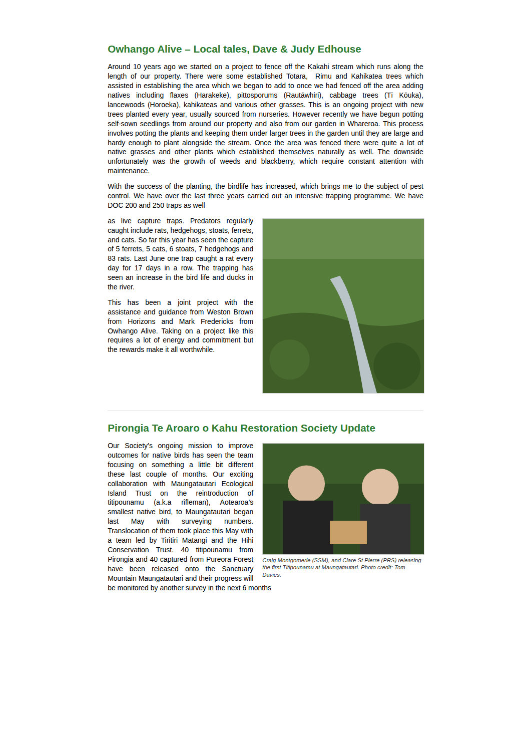Owhango Alive – Local tales, Dave & Judy Edhouse
Around 10 years ago we started on a project to fence off the Kakahi stream which runs along the length of our property. There were some established Totara, Rimu and Kahikatea trees which assisted in establishing the area which we began to add to once we had fenced off the area adding natives including flaxes (Harakeke), pittosporums (Rautāwhiri), cabbage trees (Tī Kōuka), lancewoods (Horoeka), kahikateas and various other grasses. This is an ongoing project with new trees planted every year, usually sourced from nurseries. However recently we have begun potting self-sown seedlings from around our property and also from our garden in Whareroa. This process involves potting the plants and keeping them under larger trees in the garden until they are large and hardy enough to plant alongside the stream. Once the area was fenced there were quite a lot of native grasses and other plants which established themselves naturally as well. The downside unfortunately was the growth of weeds and blackberry, which require constant attention with maintenance.
With the success of the planting, the birdlife has increased, which brings me to the subject of pest control. We have over the last three years carried out an intensive trapping programme. We have DOC 200 and 250 traps as well
as live capture traps. Predators regularly caught include rats, hedgehogs, stoats, ferrets, and cats. So far this year has seen the capture of 5 ferrets, 5 cats, 6 stoats, 7 hedgehogs and 83 rats. Last June one trap caught a rat every day for 17 days in a row. The trapping has seen an increase in the bird life and ducks in the river.
This has been a joint project with the assistance and guidance from Weston Brown from Horizons and Mark Fredericks from Owhango Alive. Taking on a project like this requires a lot of energy and commitment but the rewards make it all worthwhile.
Pirongia Te Aroaro o Kahu Restoration Society Update
Craig Montgomerie (SSM), and Clare St Pierre (PRS) releasing the first Titipounamu at Maungatautari. Photo credit: Tom Davies.
Our Society’s ongoing mission to improve outcomes for native birds has seen the team focusing on something a little bit different these last couple of months. Our exciting collaboration with Maungatautari Ecological Island Trust on the reintroduction of titipounamu (a.k.a rifleman), Aotearoa’s smallest native bird, to Maungatautari began last May with surveying numbers. Translocation of them took place this May with a team led by Tiritiri Matangi and the Hihi Conservation Trust. 40 titipounamu from Pirongia and 40 captured from Pureora Forest have been released onto the Sanctuary Mountain Maungatautari and their progress will be monitored by another survey in the next 6 months